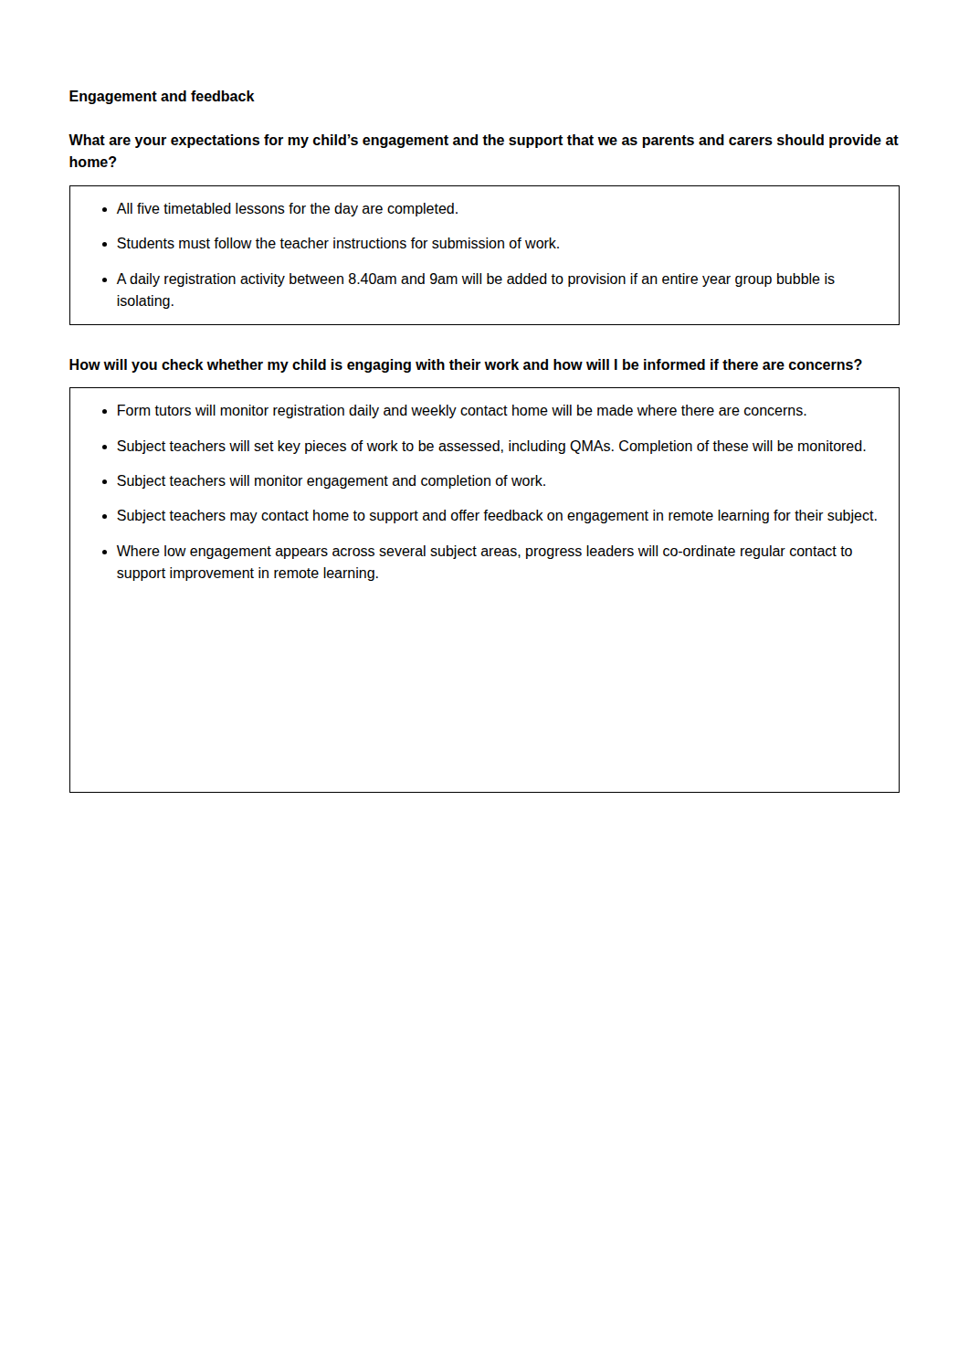Engagement and feedback
What are your expectations for my child’s engagement and the support that we as parents and carers should provide at home?
All five timetabled lessons for the day are completed.
Students must follow the teacher instructions for submission of work.
A daily registration activity between 8.40am and 9am will be added to provision if an entire year group bubble is isolating.
How will you check whether my child is engaging with their work and how will I be informed if there are concerns?
Form tutors will monitor registration daily and weekly contact home will be made where there are concerns.
Subject teachers will set key pieces of work to be assessed, including QMAs. Completion of these will be monitored.
Subject teachers will monitor engagement and completion of work.
Subject teachers may contact home to support and offer feedback on engagement in remote learning for their subject.
Where low engagement appears across several subject areas, progress leaders will co-ordinate regular contact to support improvement in remote learning.